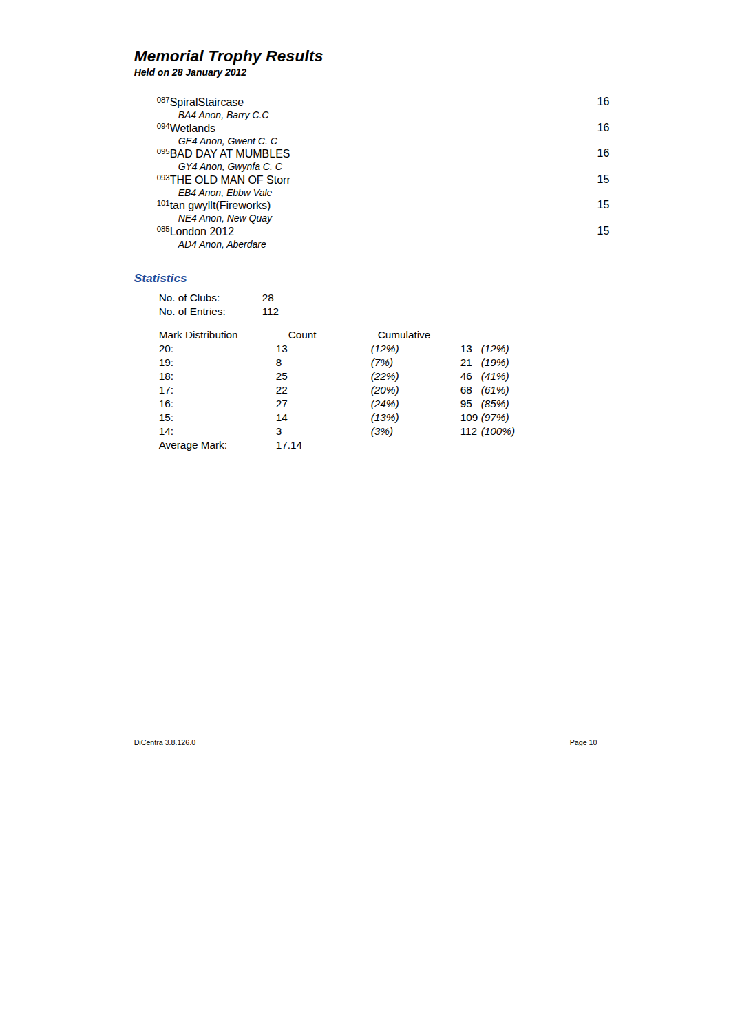Memorial Trophy Results
Held on 28 January 2012
| 087 | SpiralStaircase BA4 Anon, Barry C.C | 16 |
| 094 | Wetlands GE4 Anon, Gwent C. C | 16 |
| 095 | BAD DAY AT MUMBLES GY4 Anon, Gwynfa C. C | 16 |
| 093 | THE OLD MAN OF Storr EB4 Anon, Ebbw Vale | 15 |
| 101 | tan gwyllt(Fireworks) NE4 Anon, New Quay | 15 |
| 085 | London 2012 AD4 Anon, Aberdare | 15 |
Statistics
| No. of Clubs: | 28 |
| No. of Entries: | 112 |
| Mark Distribution | Count | Cumulative |
| --- | --- | --- |
| 20: | 13 | (12%) | 13 | (12%) |
| 19: | 8 | (7%) | 21 | (19%) |
| 18: | 25 | (22%) | 46 | (41%) |
| 17: | 22 | (20%) | 68 | (61%) |
| 16: | 27 | (24%) | 95 | (85%) |
| 15: | 14 | (13%) | 109 | (97%) |
| 14: | 3 | (3%) | 112 | (100%) |
| Average Mark: | 17.14 | |
DiCentra 3.8.126.0 Page 10